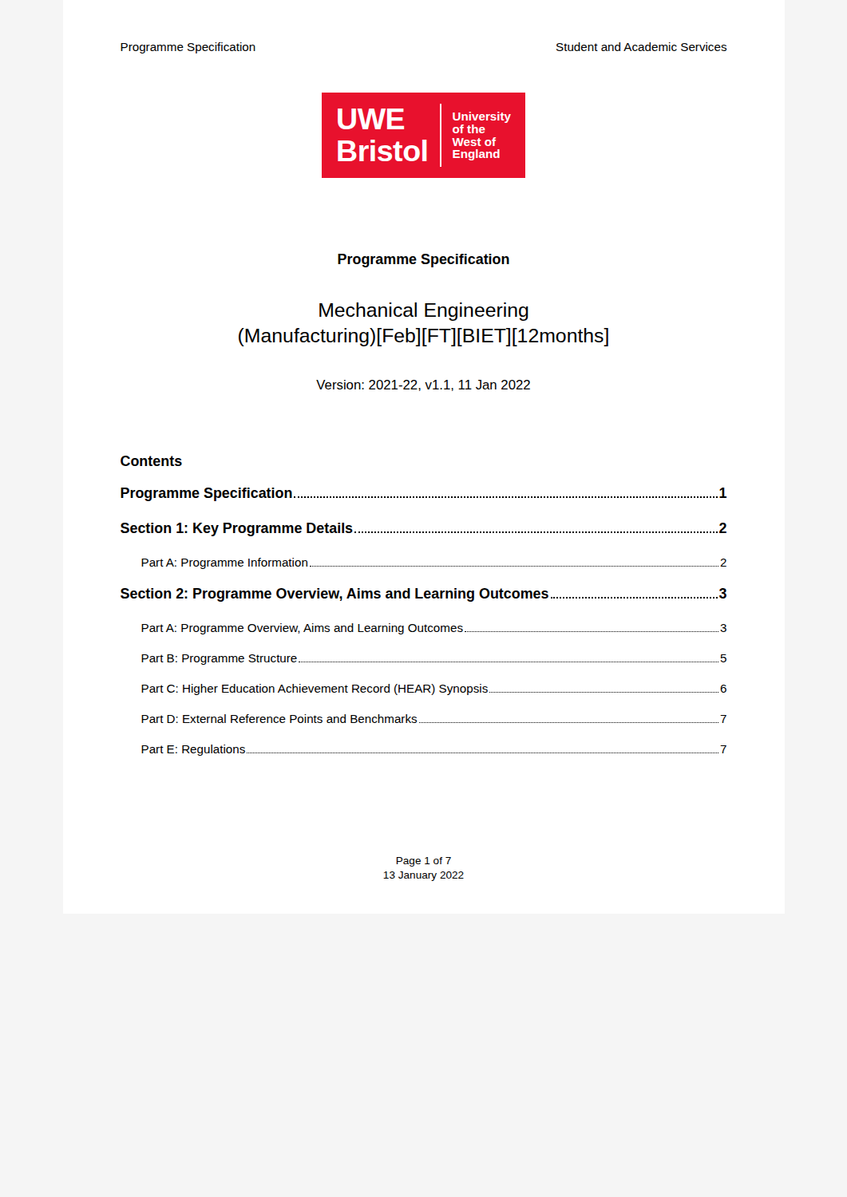Programme Specification Student and Academic Services
UWE
Bristol
University
of the
West of
England
Programme Specification
Mechanical Engineering
(Manufacturing)[Feb][FT][BIET][12months]
Version: 2021-22, v1.1, 11 Jan 2022
Contents
Programme Specification 1
Section 1: Key Programme Details 2
Part A: Programme Information 2
Section 2: Programme Overview, Aims and Learning Outcomes 3
Part A: Programme Overview, Aims and Learning Outcomes 3
Part B: Programme Structure 5
Part C: Higher Education Achievement Record (HEAR) Synopsis 6
Part D: External Reference Points and Benchmarks 7
Part E: Regulations 7
Page 1 of 7
13 January 2022